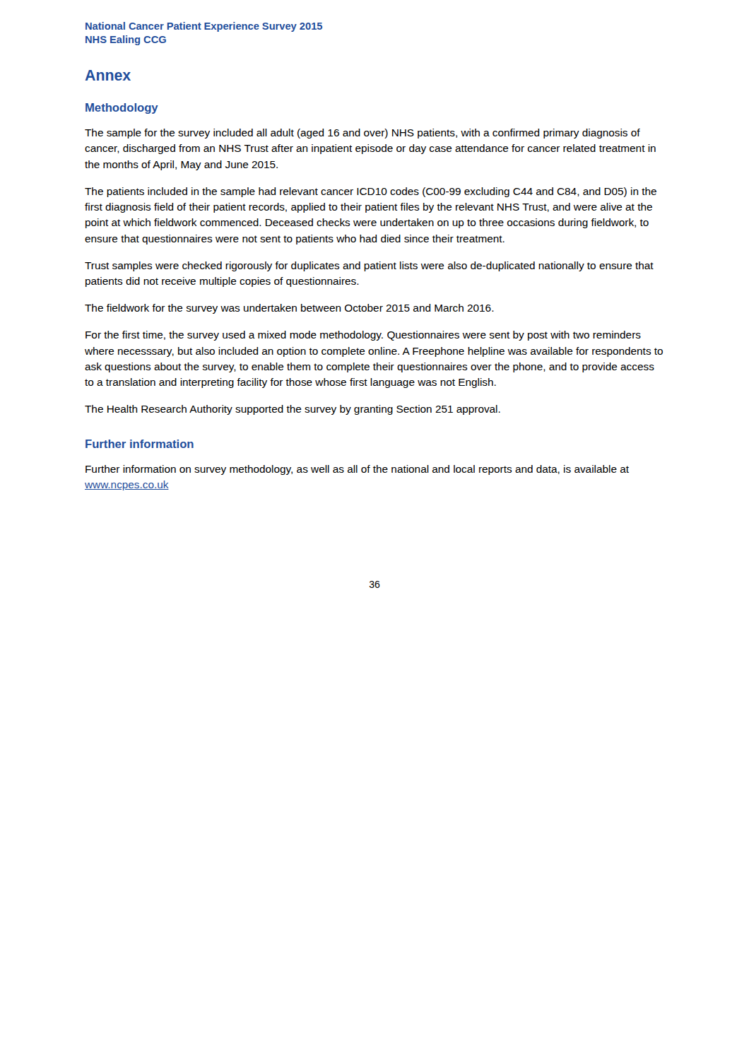National Cancer Patient Experience Survey 2015 NHS Ealing CCG
Annex
Methodology
The sample for the survey included all adult (aged 16 and over) NHS patients, with a confirmed primary diagnosis of cancer, discharged from an NHS Trust after an inpatient episode or day case attendance for cancer related treatment in the months of April, May and June 2015.
The patients included in the sample had relevant cancer ICD10 codes (C00-99 excluding C44 and C84, and D05) in the first diagnosis field of their patient records, applied to their patient files by the relevant NHS Trust, and were alive at the point at which fieldwork commenced. Deceased checks were undertaken on up to three occasions during fieldwork, to ensure that questionnaires were not sent to patients who had died since their treatment.
Trust samples were checked rigorously for duplicates and patient lists were also de-duplicated nationally to ensure that patients did not receive multiple copies of questionnaires.
The fieldwork for the survey was undertaken between October 2015 and March 2016.
For the first time, the survey used a mixed mode methodology. Questionnaires were sent by post with two reminders where necesssary, but also included an option to complete online. A Freephone helpline was available for respondents to ask questions about the survey, to enable them to complete their questionnaires over the phone, and to provide access to a translation and interpreting facility for those whose first language was not English.
The Health Research Authority supported the survey by granting Section 251 approval.
Further information
Further information on survey methodology, as well as all of the national and local reports and data, is available at www.ncpes.co.uk
36